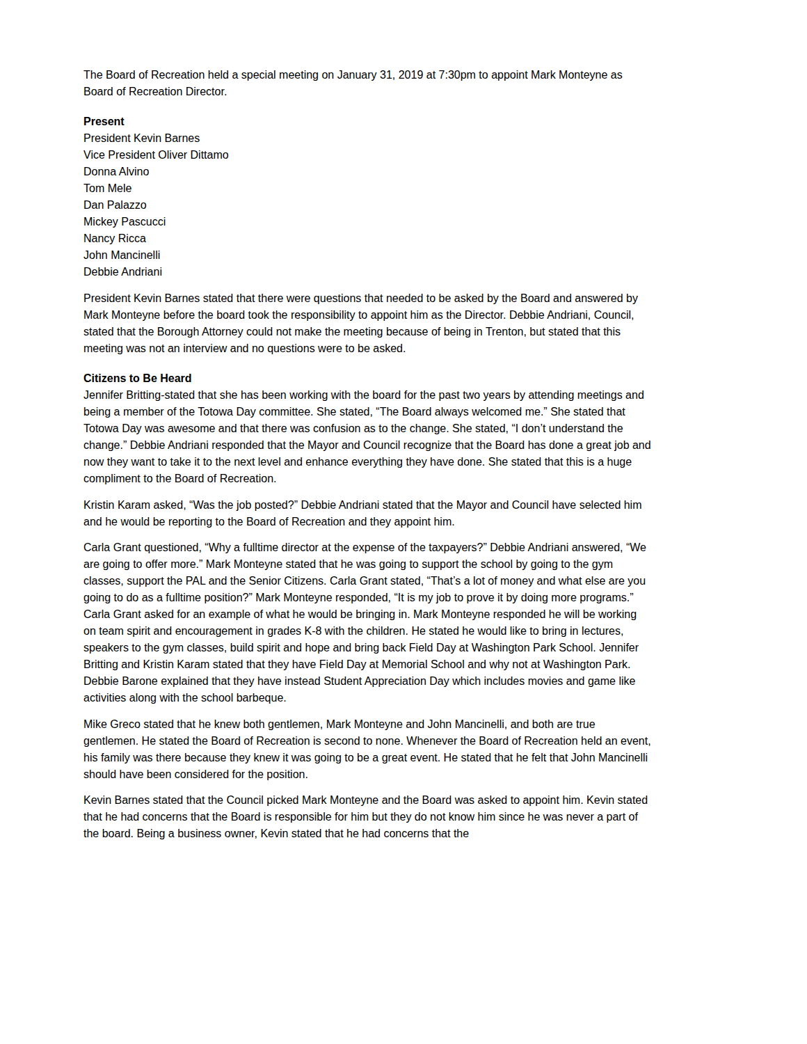The Board of Recreation held a special meeting on January 31, 2019 at 7:30pm to appoint Mark Monteyne as Board of Recreation Director.
Present
President Kevin Barnes
Vice President Oliver Dittamo
Donna Alvino
Tom Mele
Dan Palazzo
Mickey Pascucci
Nancy Ricca
John Mancinelli
Debbie Andriani
President Kevin Barnes stated that there were questions that needed to be asked by the Board and answered by Mark Monteyne before the board took the responsibility to appoint him as the Director. Debbie Andriani, Council, stated that the Borough Attorney could not make the meeting because of being in Trenton, but stated that this meeting was not an interview and no questions were to be asked.
Citizens to Be Heard
Jennifer Britting-stated that she has been working with the board for the past two years by attending meetings and being a member of the Totowa Day committee. She stated, “The Board always welcomed me.” She stated that Totowa Day was awesome and that there was confusion as to the change. She stated, “I don’t understand the change.” Debbie Andriani responded that the Mayor and Council recognize that the Board has done a great job and now they want to take it to the next level and enhance everything they have done. She stated that this is a huge compliment to the Board of Recreation.
Kristin Karam asked, “Was the job posted?” Debbie Andriani stated that the Mayor and Council have selected him and he would be reporting to the Board of Recreation and they appoint him.
Carla Grant questioned, “Why a fulltime director at the expense of the taxpayers?” Debbie Andriani answered, “We are going to offer more.” Mark Monteyne stated that he was going to support the school by going to the gym classes, support the PAL and the Senior Citizens. Carla Grant stated, “That’s a lot of money and what else are you going to do as a fulltime position?” Mark Monteyne responded, “It is my job to prove it by doing more programs.” Carla Grant asked for an example of what he would be bringing in. Mark Monteyne responded he will be working on team spirit and encouragement in grades K-8 with the children. He stated he would like to bring in lectures, speakers to the gym classes, build spirit and hope and bring back Field Day at Washington Park School. Jennifer Britting and Kristin Karam stated that they have Field Day at Memorial School and why not at Washington Park. Debbie Barone explained that they have instead Student Appreciation Day which includes movies and game like activities along with the school barbeque.
Mike Greco stated that he knew both gentlemen, Mark Monteyne and John Mancinelli, and both are true gentlemen. He stated the Board of Recreation is second to none. Whenever the Board of Recreation held an event, his family was there because they knew it was going to be a great event. He stated that he felt that John Mancinelli should have been considered for the position.
Kevin Barnes stated that the Council picked Mark Monteyne and the Board was asked to appoint him. Kevin stated that he had concerns that the Board is responsible for him but they do not know him since he was never a part of the board. Being a business owner, Kevin stated that he had concerns that the